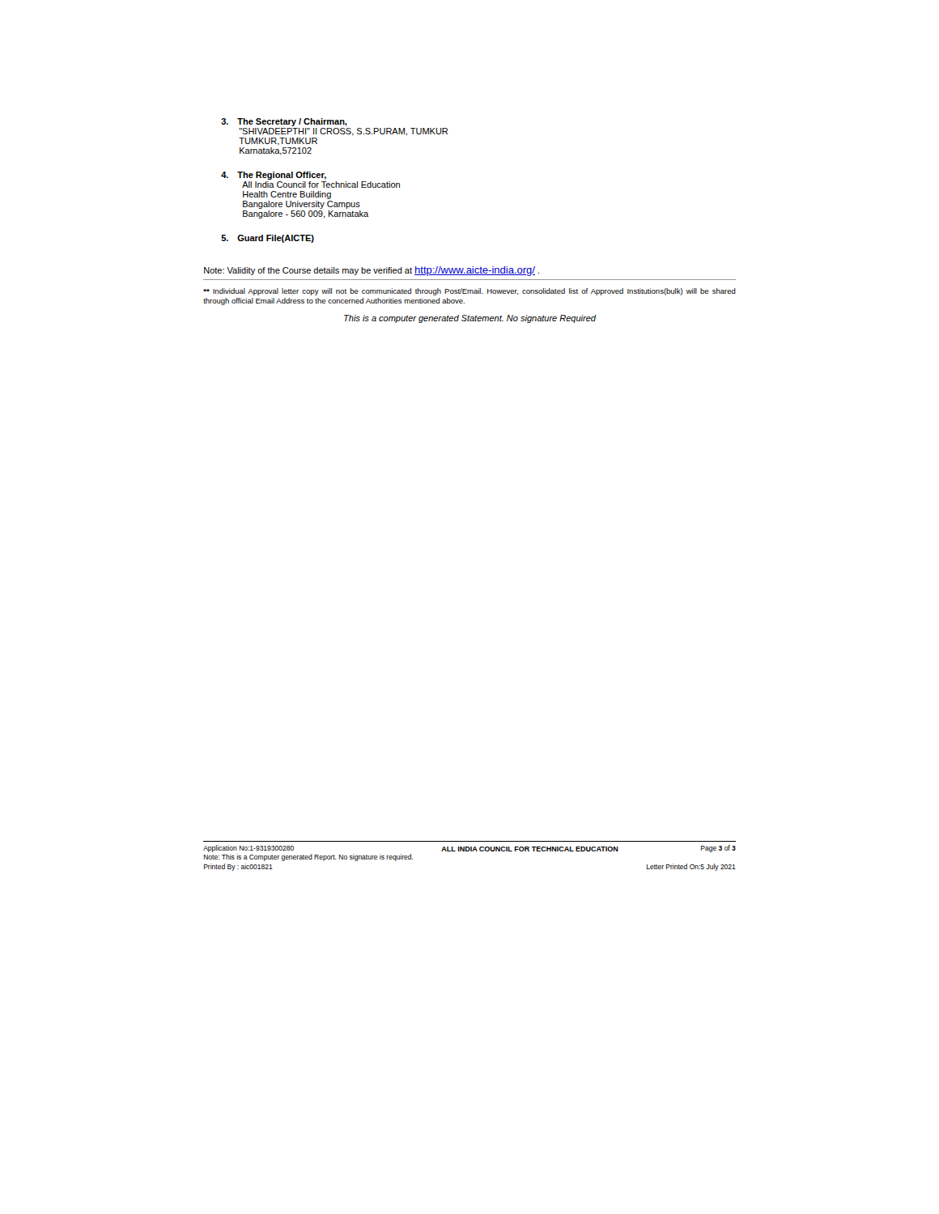3.
The Secretary / Chairman,
"SHIVADEEPTHI" II CROSS, S.S.PURAM, TUMKUR
TUMKUR,TUMKUR
Karnataka,572102
4.
The Regional Officer,
All India Council for Technical Education
Health Centre Building
Bangalore University Campus
Bangalore - 560 009, Karnataka
5.
Guard File(AICTE)
Note: Validity of the Course details may be verified at http://www.aicte-india.org/ .
** Individual Approval letter copy will not be communicated through Post/Email. However, consolidated list of Approved Institutions(bulk) will be shared through official Email Address to the concerned Authorities mentioned above.
This is a computer generated Statement. No signature Required
Application No:1-9319300280
Note: This is a Computer generated Report. No signature is required.
Printed By : aic001821
ALL INDIA COUNCIL FOR TECHNICAL EDUCATION
Page 3 of 3
Letter Printed On:5 July 2021